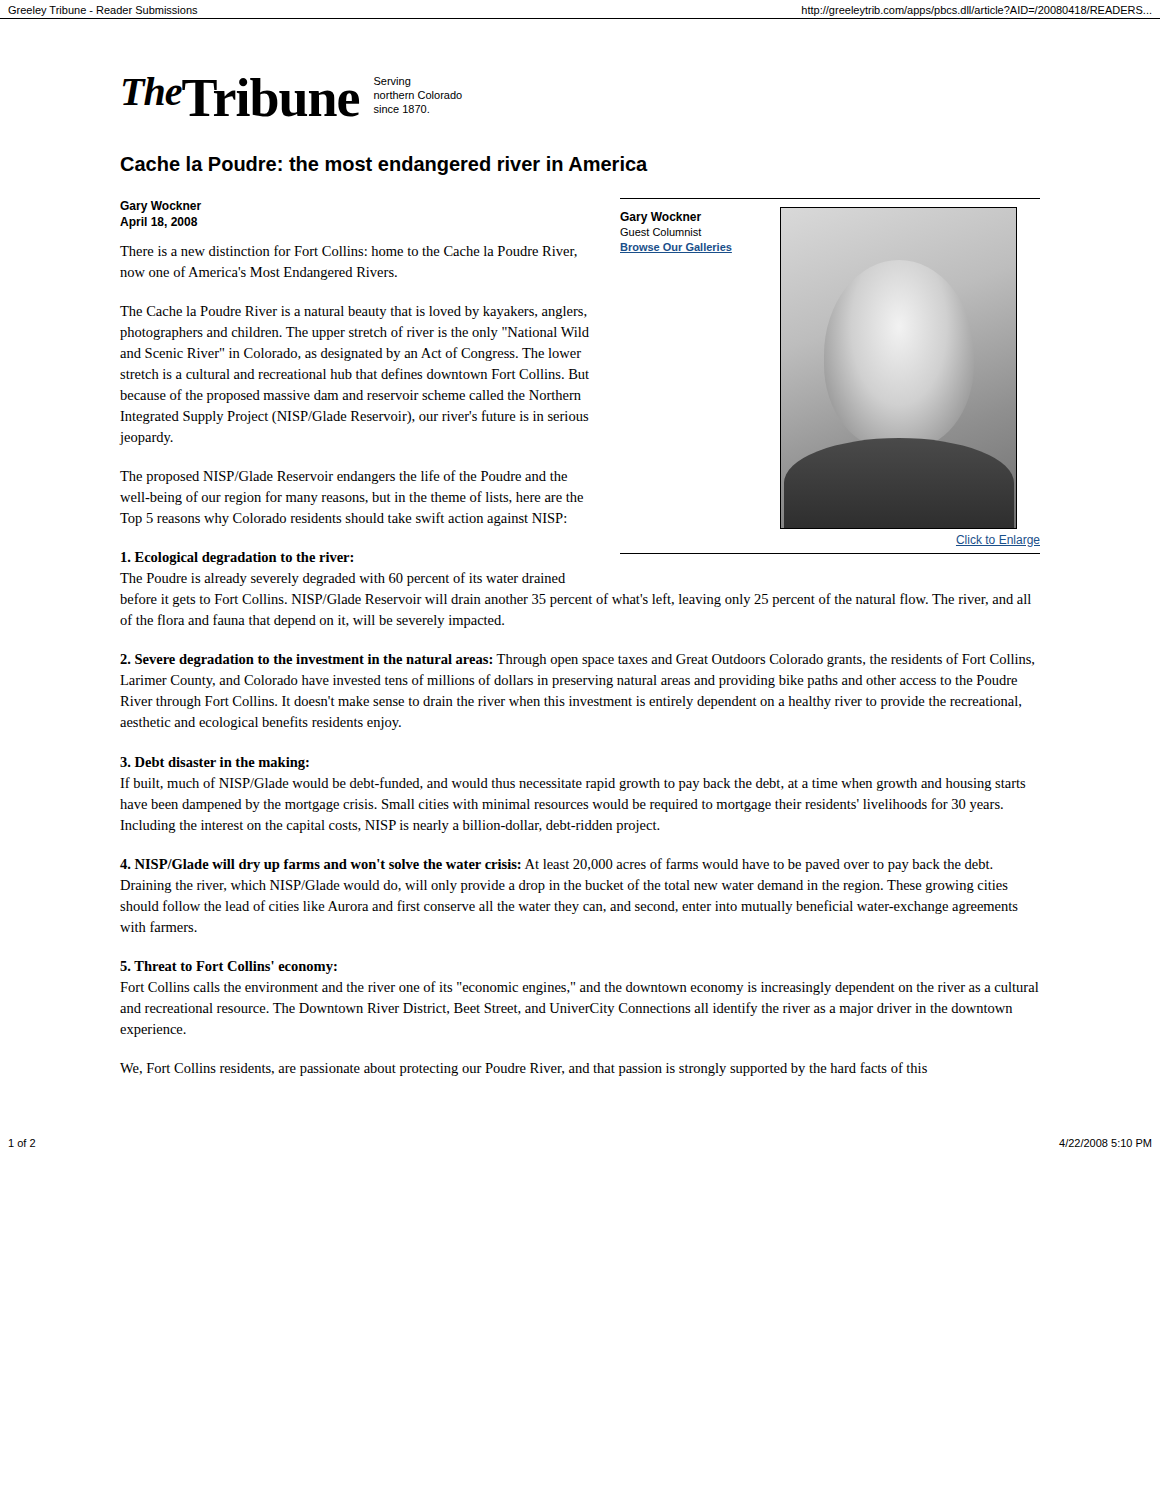Greeley Tribune - Reader Submissions
http://greeleytrib.com/apps/pbcs.dll/article?AID=/20080418/READERS...
The Tribune
Serving
northern Colorado
since 1870.
Cache la Poudre: the most endangered river in America
Gary Wockner
Guest Columnist
Browse Our Galleries
Click to Enlarge
Gary Wockner
April 18, 2008
There is a new distinction for Fort Collins: home to the Cache la Poudre River, now one of America's Most Endangered Rivers.
The Cache la Poudre River is a natural beauty that is loved by kayakers, anglers, photographers and children. The upper stretch of river is the only "National Wild and Scenic River" in Colorado, as designated by an Act of Congress. The lower stretch is a cultural and recreational hub that defines downtown Fort Collins. But because of the proposed massive dam and reservoir scheme called the Northern Integrated Supply Project (NISP/Glade Reservoir), our river's future is in serious jeopardy.
The proposed NISP/Glade Reservoir endangers the life of the Poudre and the well-being of our region for many reasons, but in the theme of lists, here are the Top 5 reasons why Colorado residents should take swift action against NISP:
1. Ecological degradation to the river:
The Poudre is already severely degraded with 60 percent of its water drained before it gets to Fort Collins. NISP/Glade Reservoir will drain another 35 percent of what's left, leaving only 25 percent of the natural flow. The river, and all of the flora and fauna that depend on it, will be severely impacted.
2. Severe degradation to the investment in the natural areas: Through open space taxes and Great Outdoors Colorado grants, the residents of Fort Collins, Larimer County, and Colorado have invested tens of millions of dollars in preserving natural areas and providing bike paths and other access to the Poudre River through Fort Collins. It doesn't make sense to drain the river when this investment is entirely dependent on a healthy river to provide the recreational, aesthetic and ecological benefits residents enjoy.
3. Debt disaster in the making:
If built, much of NISP/Glade would be debt-funded, and would thus necessitate rapid growth to pay back the debt, at a time when growth and housing starts have been dampened by the mortgage crisis. Small cities with minimal resources would be required to mortgage their residents' livelihoods for 30 years. Including the interest on the capital costs, NISP is nearly a billion-dollar, debt-ridden project.
4. NISP/Glade will dry up farms and won't solve the water crisis: At least 20,000 acres of farms would have to be paved over to pay back the debt. Draining the river, which NISP/Glade would do, will only provide a drop in the bucket of the total new water demand in the region. These growing cities should follow the lead of cities like Aurora and first conserve all the water they can, and second, enter into mutually beneficial water-exchange agreements with farmers.
5. Threat to Fort Collins' economy:
Fort Collins calls the environment and the river one of its "economic engines," and the downtown economy is increasingly dependent on the river as a cultural and recreational resource. The Downtown River District, Beet Street, and UniverCity Connections all identify the river as a major driver in the downtown experience.
We, Fort Collins residents, are passionate about protecting our Poudre River, and that passion is strongly supported by the hard facts of this
1 of 2
4/22/2008 5:10 PM